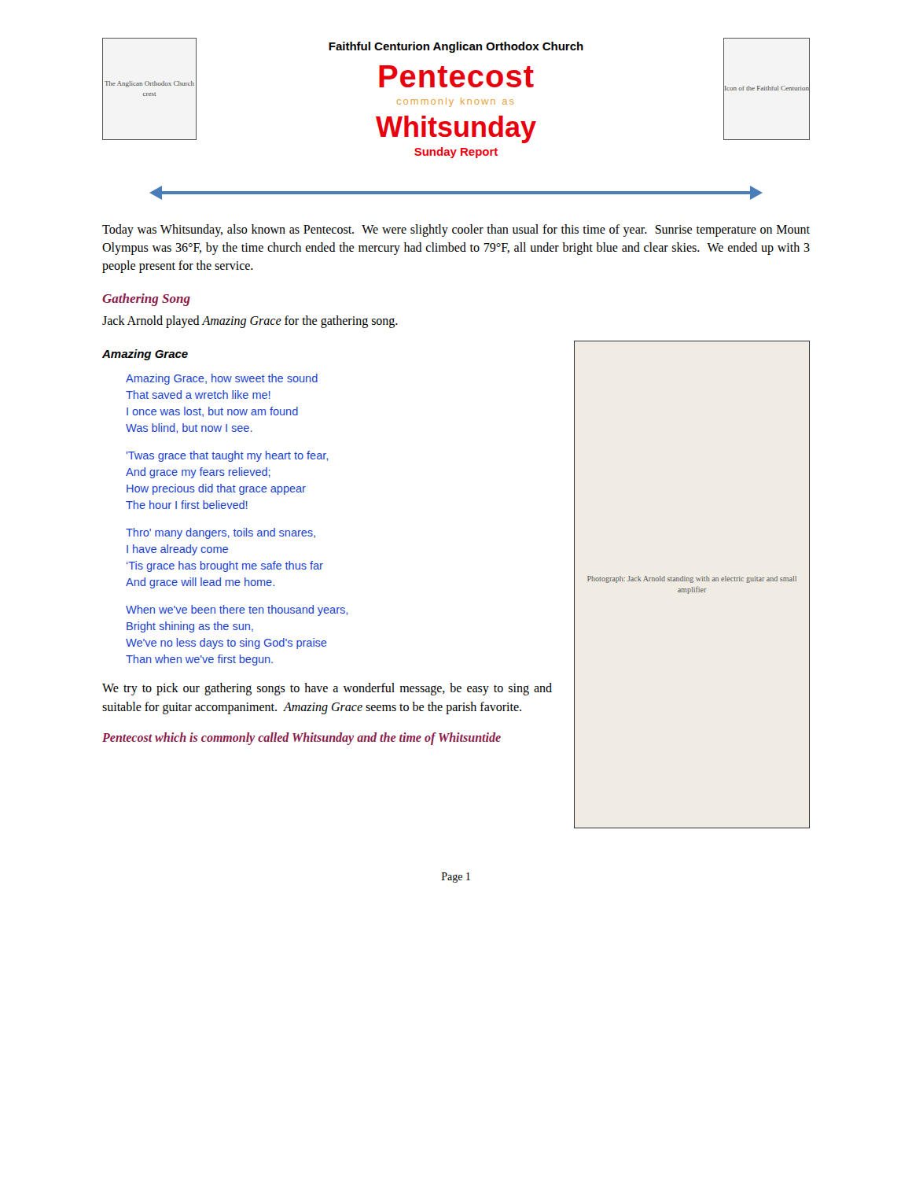The Anglican Orthodox Church crest
Icon of the Faithful Centurion
Faithful Centurion Anglican Orthodox Church
Pentecost
commonly known as
Whitsunday
Sunday Report
Today was Whitsunday, also known as Pentecost. We were slightly cooler than usual for this time of year. Sunrise temperature on Mount Olympus was 36°F, by the time church ended the mercury had climbed to 79°F, all under bright blue and clear skies. We ended up with 3 people present for the service.
Gathering Song
Jack Arnold played Amazing Grace for the gathering song.
Photograph: Jack Arnold standing with an electric guitar and small amplifier
Amazing Grace
Amazing Grace, how sweet the sound
That saved a wretch like me!
I once was lost, but now am found
Was blind, but now I see.
'Twas grace that taught my heart to fear,
And grace my fears relieved;
How precious did that grace appear
The hour I first believed!
Thro' many dangers, toils and snares,
I have already come
‘Tis grace has brought me safe thus far
And grace will lead me home.
When we've been there ten thousand years,
Bright shining as the sun,
We've no less days to sing God's praise
Than when we've first begun.
We try to pick our gathering songs to have a wonderful message, be easy to sing and suitable for guitar accompaniment. Amazing Grace seems to be the parish favorite.
Pentecost which is commonly called Whitsunday and the time of Whitsuntide
Page 1